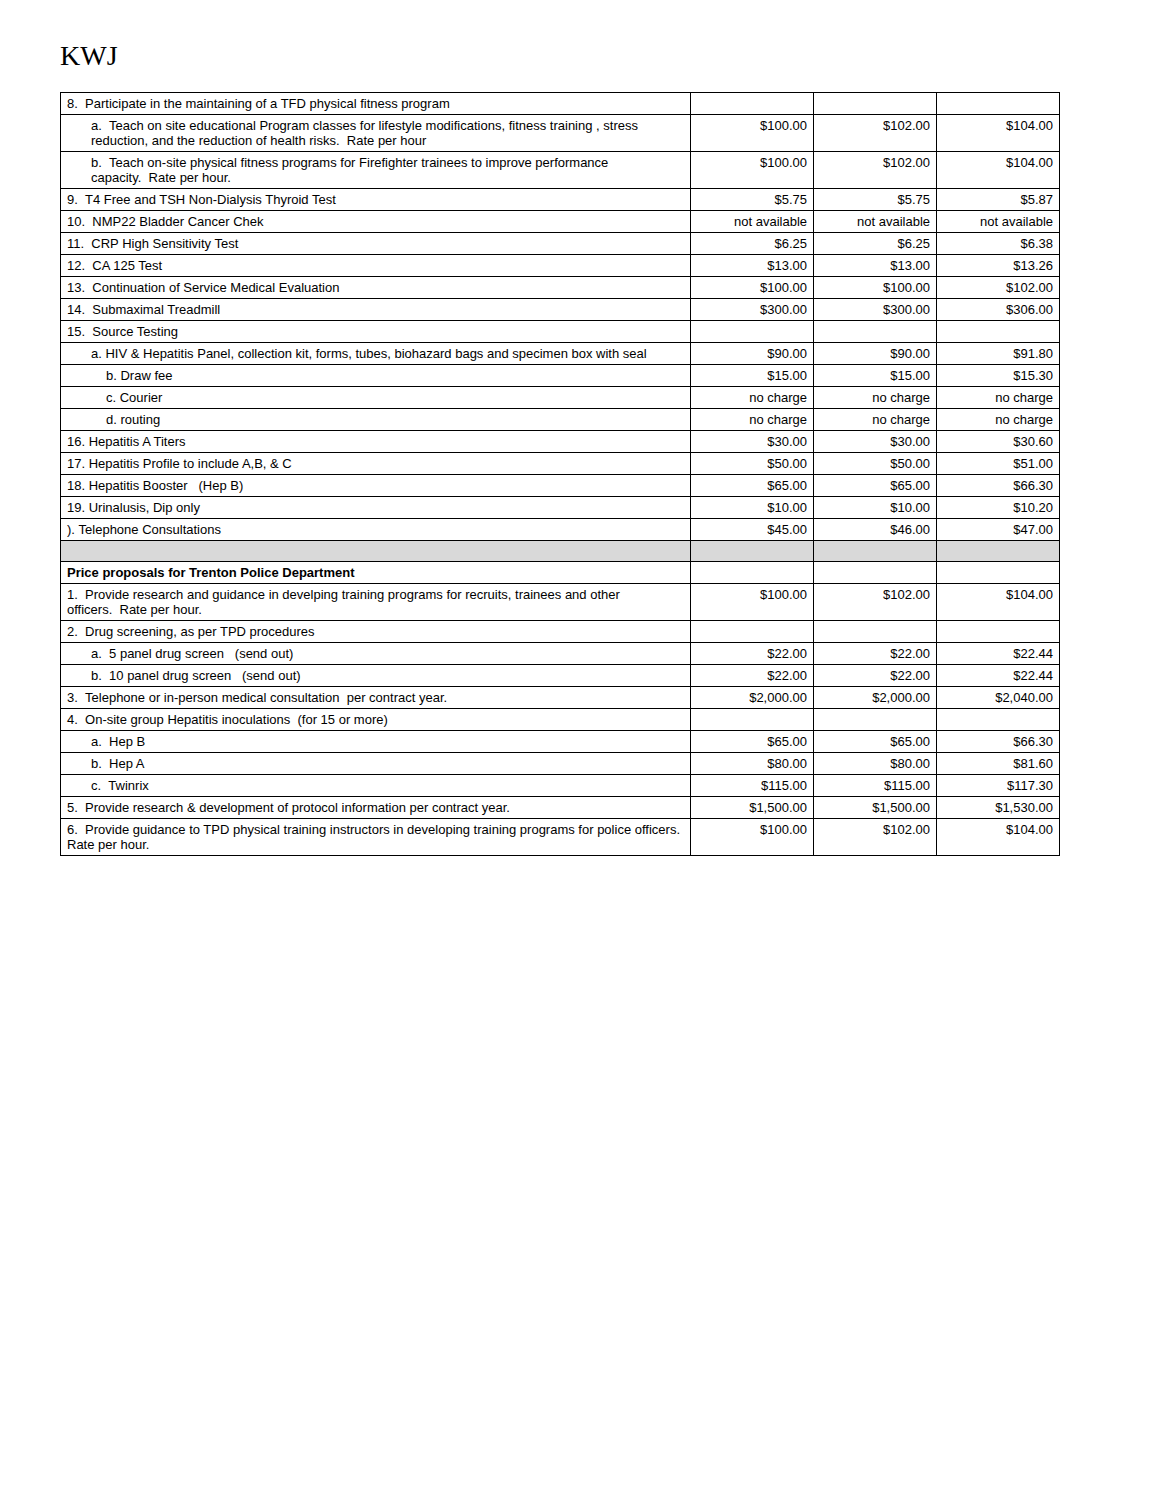KWJ
| 8. Participate in the maintaining of a TFD physical fitness program | | | |
| a. Teach on site educational Program classes for lifestyle modifications, fitness training , stress reduction, and the reduction of health risks. Rate per hour | $100.00 | $102.00 | $104.00 |
| b. Teach on-site physical fitness programs for Firefighter trainees to improve performance capacity. Rate per hour. | $100.00 | $102.00 | $104.00 |
| 9. T4 Free and TSH Non-Dialysis Thyroid Test | $5.75 | $5.75 | $5.87 |
| 10. NMP22 Bladder Cancer Chek | not available | not available | not available |
| 11. CRP High Sensitivity Test | $6.25 | $6.25 | $6.38 |
| 12. CA 125 Test | $13.00 | $13.00 | $13.26 |
| 13. Continuation of Service Medical Evaluation | $100.00 | $100.00 | $102.00 |
| 14. Submaximal Treadmill | $300.00 | $300.00 | $306.00 |
| 15. Source Testing | | | |
| a. HIV & Hepatitis Panel, collection kit, forms, tubes, biohazard bags and specimen box with seal | $90.00 | $90.00 | $91.80 |
| b. Draw fee | $15.00 | $15.00 | $15.30 |
| c. Courier | no charge | no charge | no charge |
| d. routing | no charge | no charge | no charge |
| 16. Hepatitis A Titers | $30.00 | $30.00 | $30.60 |
| 17. Hepatitis Profile to include A,B, & C | $50.00 | $50.00 | $51.00 |
| 18. Hepatitis Booster (Hep B) | $65.00 | $65.00 | $66.30 |
| 19. Urinalusis, Dip only | $10.00 | $10.00 | $10.20 |
| ). Telephone Consultations | $45.00 | $46.00 | $47.00 |
| Price proposals for Trenton Police Department | | | |
| 1. Provide research and guidance in develping training programs for recruits, trainees and other officers. Rate per hour. | $100.00 | $102.00 | $104.00 |
| 2. Drug screening, as per TPD procedures | | | |
| a. 5 panel drug screen (send out) | $22.00 | $22.00 | $22.44 |
| b. 10 panel drug screen (send out) | $22.00 | $22.00 | $22.44 |
| 3. Telephone or in-person medical consultation per contract year. | $2,000.00 | $2,000.00 | $2,040.00 |
| 4. On-site group Hepatitis inoculations (for 15 or more) | | | |
| a. Hep B | $65.00 | $65.00 | $66.30 |
| b. Hep A | $80.00 | $80.00 | $81.60 |
| c. Twinrix | $115.00 | $115.00 | $117.30 |
| 5. Provide research & development of protocol information per contract year. | $1,500.00 | $1,500.00 | $1,530.00 |
| 6. Provide guidance to TPD physical training instructors in developing training programs for police officers. Rate per hour. | $100.00 | $102.00 | $104.00 |